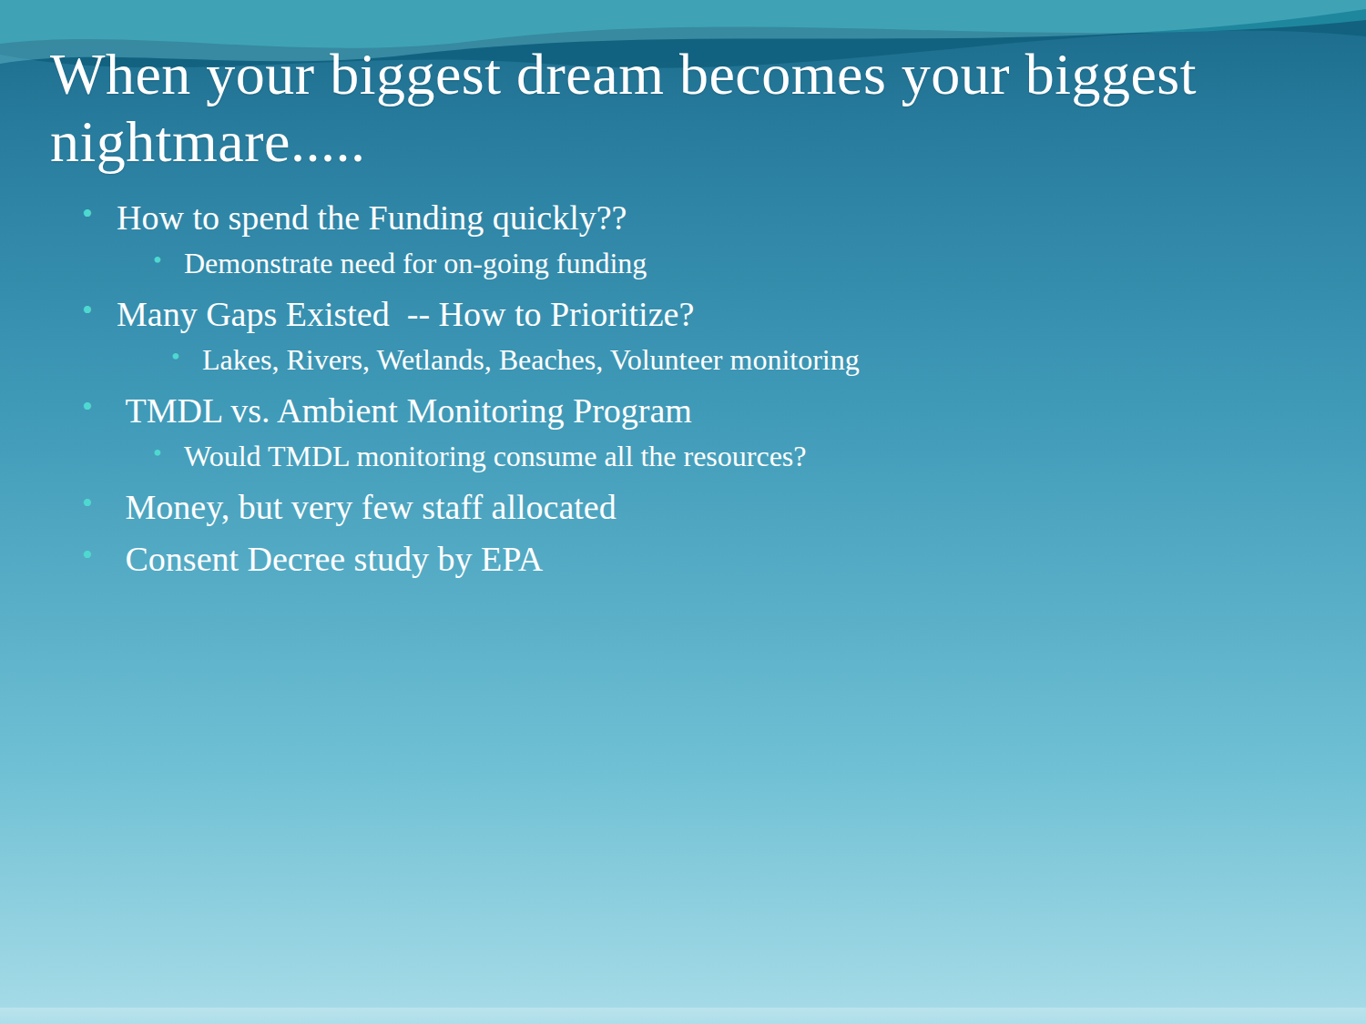When your biggest dream becomes your biggest nightmare.....
How to spend the Funding quickly??
Demonstrate need for on-going funding
Many Gaps Existed -- How to Prioritize?
Lakes, Rivers, Wetlands, Beaches, Volunteer monitoring
TMDL vs. Ambient Monitoring Program
Would TMDL monitoring consume all the resources?
Money, but very few staff allocated
Consent Decree study by EPA